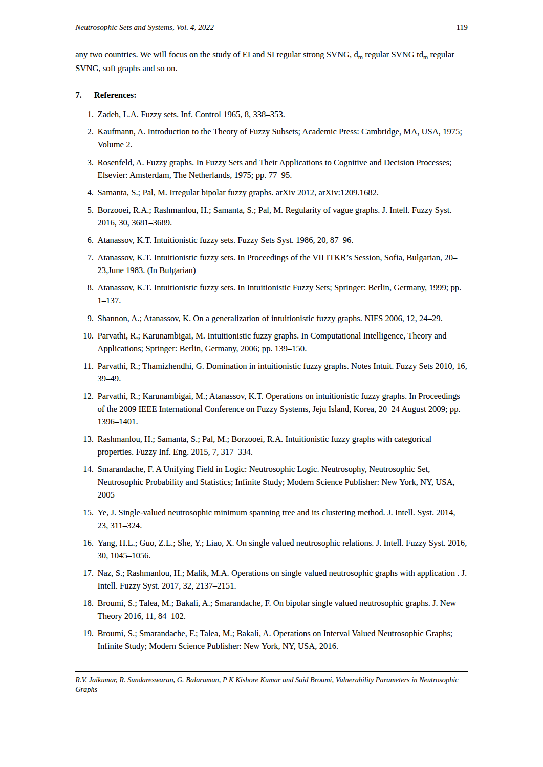Neutrosophic Sets and Systems, Vol. 4, 2022 119
any two countries. We will focus on the study of EI and SI regular strong SVNG, dm regular SVNG tdm regular SVNG, soft graphs and so on.
7. References:
Zadeh, L.A. Fuzzy sets. Inf. Control 1965, 8, 338–353.
Kaufmann, A. Introduction to the Theory of Fuzzy Subsets; Academic Press: Cambridge, MA, USA, 1975; Volume 2.
Rosenfeld, A. Fuzzy graphs. In Fuzzy Sets and Their Applications to Cognitive and Decision Processes; Elsevier: Amsterdam, The Netherlands, 1975; pp. 77–95.
Samanta, S.; Pal, M. Irregular bipolar fuzzy graphs. arXiv 2012, arXiv:1209.1682.
Borzooei, R.A.; Rashmanlou, H.; Samanta, S.; Pal, M. Regularity of vague graphs. J. Intell. Fuzzy Syst. 2016, 30, 3681–3689.
Atanassov, K.T. Intuitionistic fuzzy sets. Fuzzy Sets Syst. 1986, 20, 87–96.
Atanassov, K.T. Intuitionistic fuzzy sets. In Proceedings of the VII ITKR’s Session, Sofia, Bulgarian, 20–23,June 1983. (In Bulgarian)
Atanassov, K.T. Intuitionistic fuzzy sets. In Intuitionistic Fuzzy Sets; Springer: Berlin, Germany, 1999; pp. 1–137.
Shannon, A.; Atanassov, K. On a generalization of intuitionistic fuzzy graphs. NIFS 2006, 12, 24–29.
Parvathi, R.; Karunambigai, M. Intuitionistic fuzzy graphs. In Computational Intelligence, Theory and Applications; Springer: Berlin, Germany, 2006; pp. 139–150.
Parvathi, R.; Thamizhendhi, G. Domination in intuitionistic fuzzy graphs. Notes Intuit. Fuzzy Sets 2010, 16, 39–49.
Parvathi, R.; Karunambigai, M.; Atanassov, K.T. Operations on intuitionistic fuzzy graphs. In Proceedings of the 2009 IEEE International Conference on Fuzzy Systems, Jeju Island, Korea, 20–24 August 2009; pp. 1396–1401.
Rashmanlou, H.; Samanta, S.; Pal, M.; Borzooei, R.A. Intuitionistic fuzzy graphs with categorical properties. Fuzzy Inf. Eng. 2015, 7, 317–334.
Smarandache, F. A Unifying Field in Logic: Neutrosophic Logic. Neutrosophy, Neutrosophic Set, Neutrosophic Probability and Statistics; Infinite Study; Modern Science Publisher: New York, NY, USA, 2005
Ye, J. Single-valued neutrosophic minimum spanning tree and its clustering method. J. Intell. Syst. 2014, 23, 311–324.
Yang, H.L.; Guo, Z.L.; She, Y.; Liao, X. On single valued neutrosophic relations. J. Intell. Fuzzy Syst. 2016, 30, 1045–1056.
Naz, S.; Rashmanlou, H.; Malik, M.A. Operations on single valued neutrosophic graphs with application . J. Intell. Fuzzy Syst. 2017, 32, 2137–2151.
Broumi, S.; Talea, M.; Bakali, A.; Smarandache, F. On bipolar single valued neutrosophic graphs. J. New Theory 2016, 11, 84–102.
Broumi, S.; Smarandache, F.; Talea, M.; Bakali, A. Operations on Interval Valued Neutrosophic Graphs; Infinite Study; Modern Science Publisher: New York, NY, USA, 2016.
R.V. Jaikumar, R. Sundareswaran, G. Balaraman, P K Kishore Kumar and Said Broumi, Vulnerability Parameters in Neutrosophic Graphs